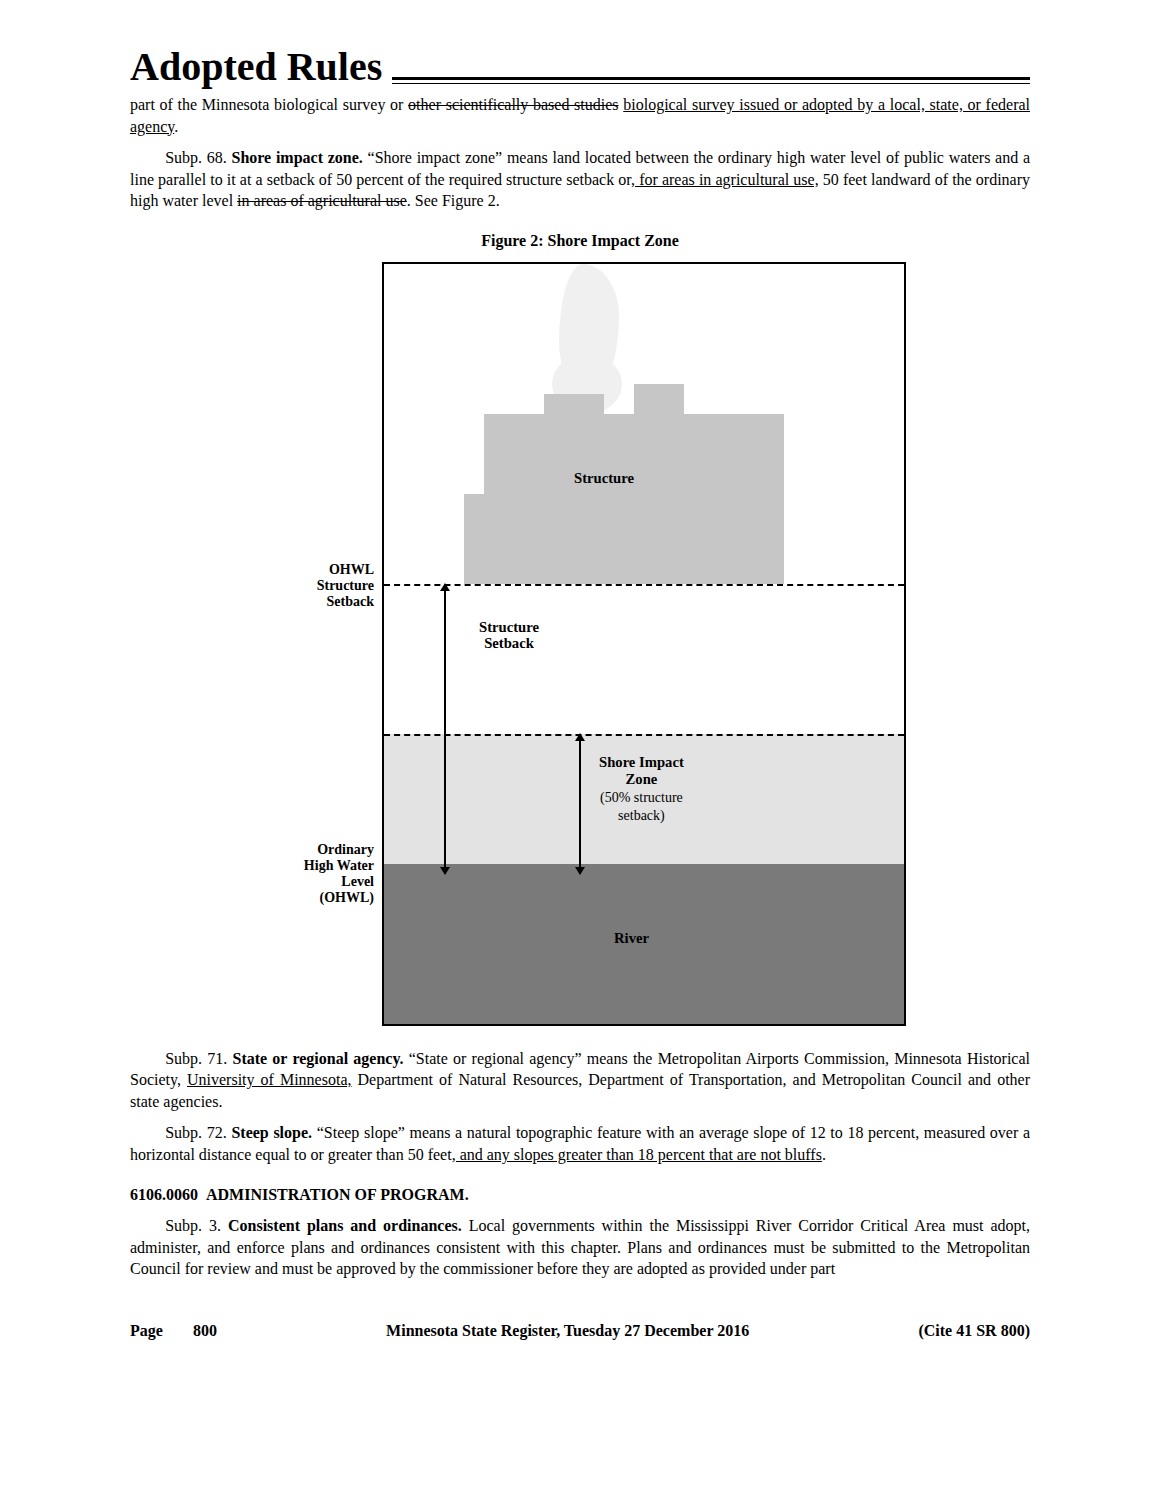Adopted Rules
part of the Minnesota biological survey or other scientifically based studies biological survey issued or adopted by a local, state, or federal agency.
Subp. 68. Shore impact zone. “Shore impact zone” means land located between the ordinary high water level of public waters and a line parallel to it at a setback of 50 percent of the required structure setback or, for areas in agricultural use, 50 feet landward of the ordinary high water level in areas of agricultural use. See Figure 2.
Figure 2: Shore Impact Zone
OHWL
Structure
Setback
Ordinary
High Water
Level
(OHWL)
Structure
Structure
Setback
Shore Impact
Zone
(50% structure
setback)
River
Subp. 71. State or regional agency. “State or regional agency” means the Metropolitan Airports Commission, Minnesota Historical Society, University of Minnesota, Department of Natural Resources, Department of Transportation, and Metropolitan Council and other state agencies.
Subp. 72. Steep slope. “Steep slope” means a natural topographic feature with an average slope of 12 to 18 percent, measured over a horizontal distance equal to or greater than 50 feet, and any slopes greater than 18 percent that are not bluffs.
6106.0060 ADMINISTRATION OF PROGRAM.
Subp. 3. Consistent plans and ordinances. Local governments within the Mississippi River Corridor Critical Area must adopt, administer, and enforce plans and ordinances consistent with this chapter. Plans and ordinances must be submitted to the Metropolitan Council for review and must be approved by the commissioner before they are adopted as provided under part
Page800
Minnesota State Register, Tuesday 27 December 2016
(Cite 41 SR 800)